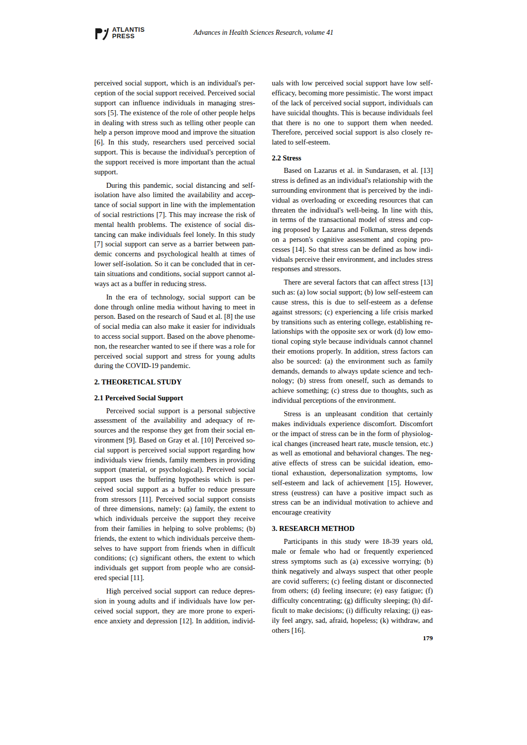ATLANTIS
PRESS
Advances in Health Sciences Research, volume 41
perceived social support, which is an individual's perception of the social support received. Perceived social support can influence individuals in managing stressors [5]. The existence of the role of other people helps in dealing with stress such as telling other people can help a person improve mood and improve the situation [6]. In this study, researchers used perceived social support. This is because the individual's perception of the support received is more important than the actual support.
During this pandemic, social distancing and self-isolation have also limited the availability and acceptance of social support in line with the implementation of social restrictions [7]. This may increase the risk of mental health problems. The existence of social distancing can make individuals feel lonely. In this study [7] social support can serve as a barrier between pandemic concerns and psychological health at times of lower self-isolation. So it can be concluded that in certain situations and conditions, social support cannot always act as a buffer in reducing stress.
In the era of technology, social support can be done through online media without having to meet in person. Based on the research of Saud et al. [8] the use of social media can also make it easier for individuals to access social support. Based on the above phenomenon, the researcher wanted to see if there was a role for perceived social support and stress for young adults during the COVID-19 pandemic.
2. THEORETICAL STUDY
2.1 Perceived Social Support
Perceived social support is a personal subjective assessment of the availability and adequacy of resources and the response they get from their social environment [9]. Based on Gray et al. [10] Perceived social support is perceived social support regarding how individuals view friends, family members in providing support (material, or psychological). Perceived social support uses the buffering hypothesis which is perceived social support as a buffer to reduce pressure from stressors [11]. Perceived social support consists of three dimensions, namely: (a) family, the extent to which individuals perceive the support they receive from their families in helping to solve problems; (b) friends, the extent to which individuals perceive themselves to have support from friends when in difficult conditions; (c) significant others, the extent to which individuals get support from people who are considered special [11].
High perceived social support can reduce depression in young adults and if individuals have low perceived social support, they are more prone to experience anxiety and depression [12]. In addition, individuals with low perceived social support have low self-efficacy, becoming more pessimistic. The worst impact of the lack of perceived social support, individuals can have suicidal thoughts. This is because individuals feel that there is no one to support them when needed. Therefore, perceived social support is also closely related to self-esteem.
2.2 Stress
Based on Lazarus et al. in Sundarasen, et al. [13] stress is defined as an individual's relationship with the surrounding environment that is perceived by the individual as overloading or exceeding resources that can threaten the individual's well-being. In line with this, in terms of the transactional model of stress and coping proposed by Lazarus and Folkman, stress depends on a person's cognitive assessment and coping processes [14]. So that stress can be defined as how individuals perceive their environment, and includes stress responses and stressors.
There are several factors that can affect stress [13] such as: (a) low social support; (b) low self-esteem can cause stress, this is due to self-esteem as a defense against stressors; (c) experiencing a life crisis marked by transitions such as entering college, establishing relationships with the opposite sex or work (d) low emotional coping style because individuals cannot channel their emotions properly. In addition, stress factors can also be sourced: (a) the environment such as family demands, demands to always update science and technology; (b) stress from oneself, such as demands to achieve something; (c) stress due to thoughts, such as individual perceptions of the environment.
Stress is an unpleasant condition that certainly makes individuals experience discomfort. Discomfort or the impact of stress can be in the form of physiological changes (increased heart rate, muscle tension, etc.) as well as emotional and behavioral changes. The negative effects of stress can be suicidal ideation, emotional exhaustion, depersonalization symptoms, low self-esteem and lack of achievement [15]. However, stress (eustress) can have a positive impact such as stress can be an individual motivation to achieve and encourage creativity
3. RESEARCH METHOD
Participants in this study were 18-39 years old, male or female who had or frequently experienced stress symptoms such as (a) excessive worrying; (b) think negatively and always suspect that other people are covid sufferers; (c) feeling distant or disconnected from others; (d) feeling insecure; (e) easy fatigue; (f) difficulty concentrating; (g) difficulty sleeping; (h) difficult to make decisions; (i) difficulty relaxing; (j) easily feel angry, sad, afraid, hopeless; (k) withdraw, and others [16].
179